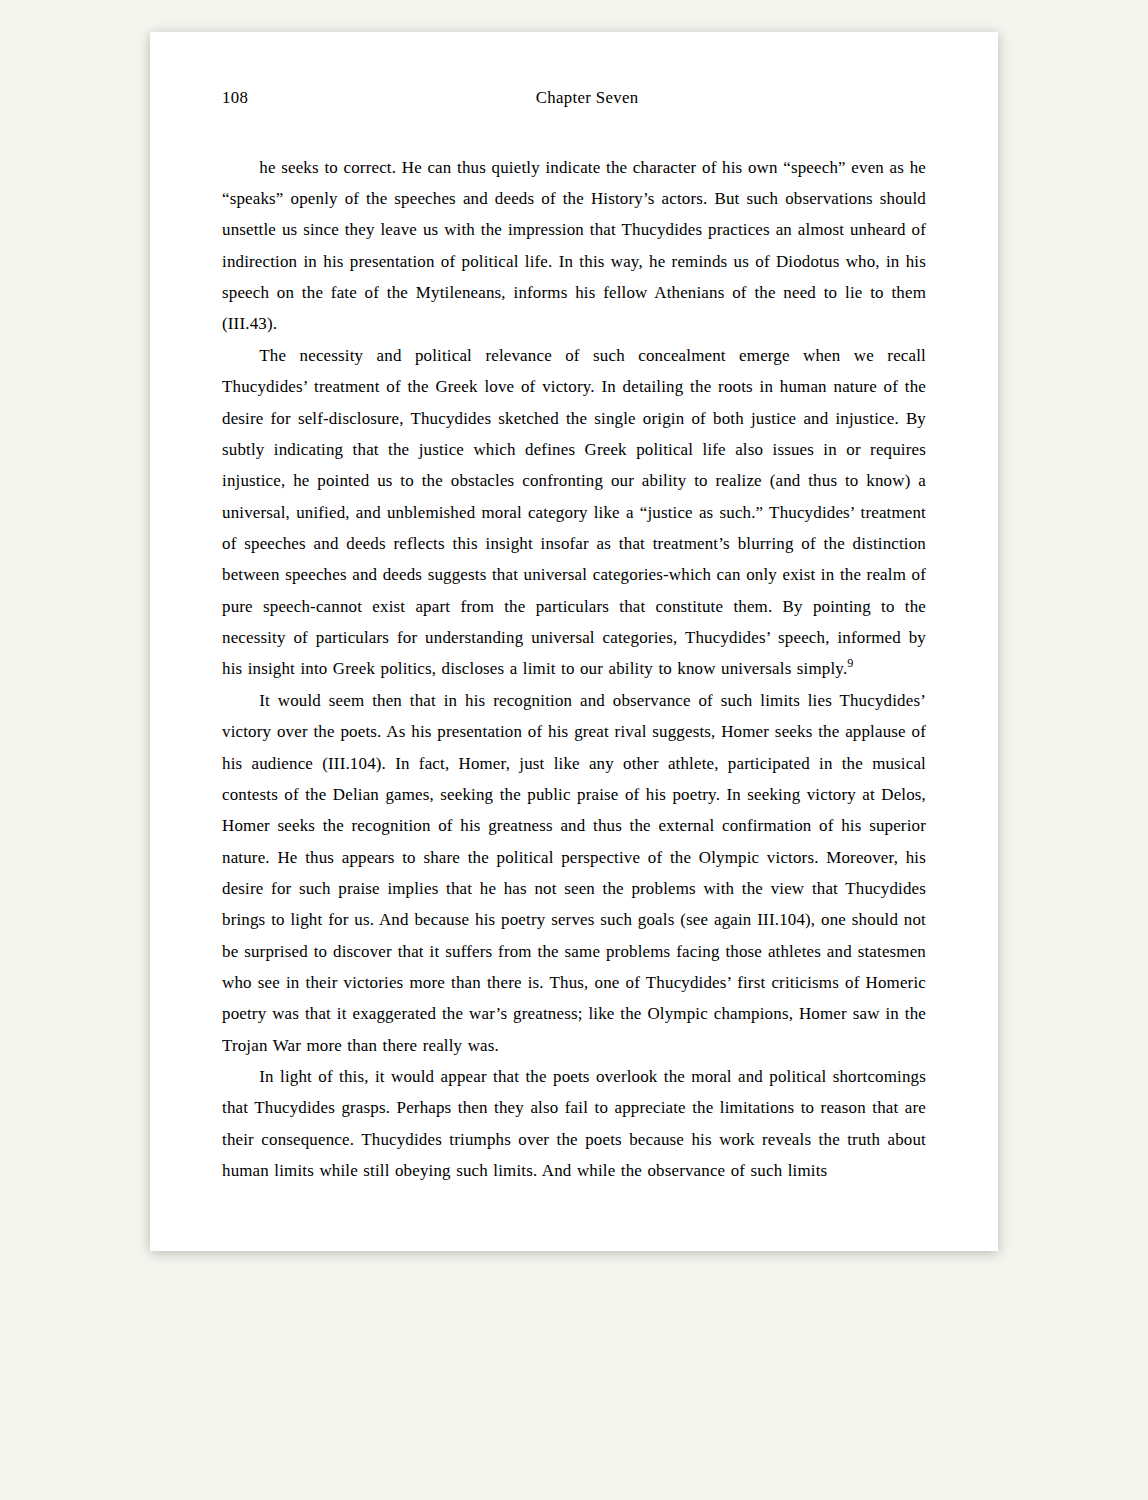108 Chapter Seven
he seeks to correct. He can thus quietly indicate the character of his own “speech” even as he “speaks” openly of the speeches and deeds of the History’s actors. But such observations should unsettle us since they leave us with the impression that Thucydides practices an almost unheard of indirection in his presentation of political life. In this way, he reminds us of Diodotus who, in his speech on the fate of the Mytileneans, informs his fellow Athenians of the need to lie to them (III.43).
The necessity and political relevance of such concealment emerge when we recall Thucydides’ treatment of the Greek love of victory. In detailing the roots in human nature of the desire for self-disclosure, Thucydides sketched the single origin of both justice and injustice. By subtly indicating that the justice which defines Greek political life also issues in or requires injustice, he pointed us to the obstacles confronting our ability to realize (and thus to know) a universal, unified, and unblemished moral category like a “justice as such.” Thucydides’ treatment of speeches and deeds reflects this insight insofar as that treatment’s blurring of the distinction between speeches and deeds suggests that universal categories-which can only exist in the realm of pure speech-cannot exist apart from the particulars that constitute them. By pointing to the necessity of particulars for understanding universal categories, Thucydides’ speech, informed by his insight into Greek politics, discloses a limit to our ability to know universals simply.9
It would seem then that in his recognition and observance of such limits lies Thucydides’ victory over the poets. As his presentation of his great rival suggests, Homer seeks the applause of his audience (III.104). In fact, Homer, just like any other athlete, participated in the musical contests of the Delian games, seeking the public praise of his poetry. In seeking victory at Delos, Homer seeks the recognition of his greatness and thus the external confirmation of his superior nature. He thus appears to share the political perspective of the Olympic victors. Moreover, his desire for such praise implies that he has not seen the problems with the view that Thucydides brings to light for us. And because his poetry serves such goals (see again III.104), one should not be surprised to discover that it suffers from the same problems facing those athletes and statesmen who see in their victories more than there is. Thus, one of Thucydides’ first criticisms of Homeric poetry was that it exaggerated the war’s greatness; like the Olympic champions, Homer saw in the Trojan War more than there really was.
In light of this, it would appear that the poets overlook the moral and political shortcomings that Thucydides grasps. Perhaps then they also fail to appreciate the limitations to reason that are their consequence. Thucydides triumphs over the poets because his work reveals the truth about human limits while still obeying such limits. And while the observance of such limits